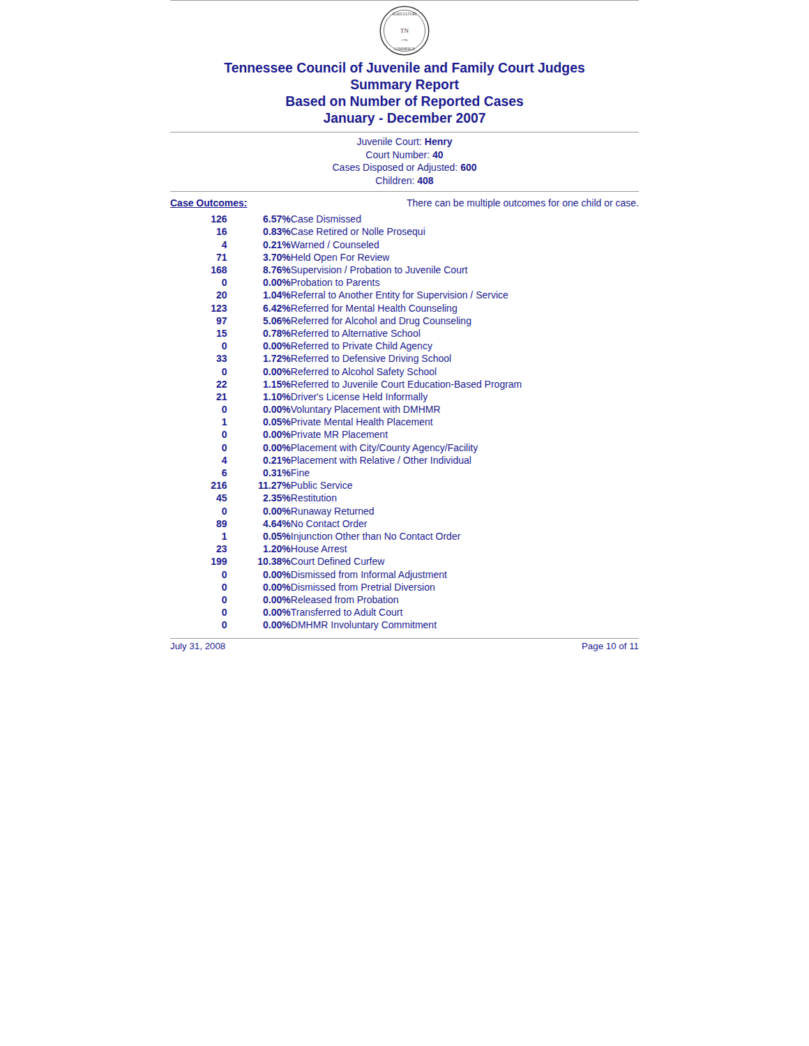Tennessee Council of Juvenile and Family Court Judges
Summary Report
Based on Number of Reported Cases
January - December 2007
Juvenile Court: Henry
Court Number: 40
Cases Disposed or Adjusted: 600
Children: 408
Case Outcomes:
There can be multiple outcomes for one child or case.
| 126 | 6.57% | Case Dismissed |
| 16 | 0.83% | Case Retired or Nolle Prosequi |
| 4 | 0.21% | Warned / Counseled |
| 71 | 3.70% | Held Open For Review |
| 168 | 8.76% | Supervision / Probation to Juvenile Court |
| 0 | 0.00% | Probation to Parents |
| 20 | 1.04% | Referral to Another Entity for Supervision / Service |
| 123 | 6.42% | Referred for Mental Health Counseling |
| 97 | 5.06% | Referred for Alcohol and Drug Counseling |
| 15 | 0.78% | Referred to Alternative School |
| 0 | 0.00% | Referred to Private Child Agency |
| 33 | 1.72% | Referred to Defensive Driving School |
| 0 | 0.00% | Referred to Alcohol Safety School |
| 22 | 1.15% | Referred to Juvenile Court Education-Based Program |
| 21 | 1.10% | Driver's License Held Informally |
| 0 | 0.00% | Voluntary Placement with DMHMR |
| 1 | 0.05% | Private Mental Health Placement |
| 0 | 0.00% | Private MR Placement |
| 0 | 0.00% | Placement with City/County Agency/Facility |
| 4 | 0.21% | Placement with Relative / Other Individual |
| 6 | 0.31% | Fine |
| 216 | 11.27% | Public Service |
| 45 | 2.35% | Restitution |
| 0 | 0.00% | Runaway Returned |
| 89 | 4.64% | No Contact Order |
| 1 | 0.05% | Injunction Other than No Contact Order |
| 23 | 1.20% | House Arrest |
| 199 | 10.38% | Court Defined Curfew |
| 0 | 0.00% | Dismissed from Informal Adjustment |
| 0 | 0.00% | Dismissed from Pretrial Diversion |
| 0 | 0.00% | Released from Probation |
| 0 | 0.00% | Transferred to Adult Court |
| 0 | 0.00% | DMHMR Involuntary Commitment |
July 31, 2008
Page 10 of 11